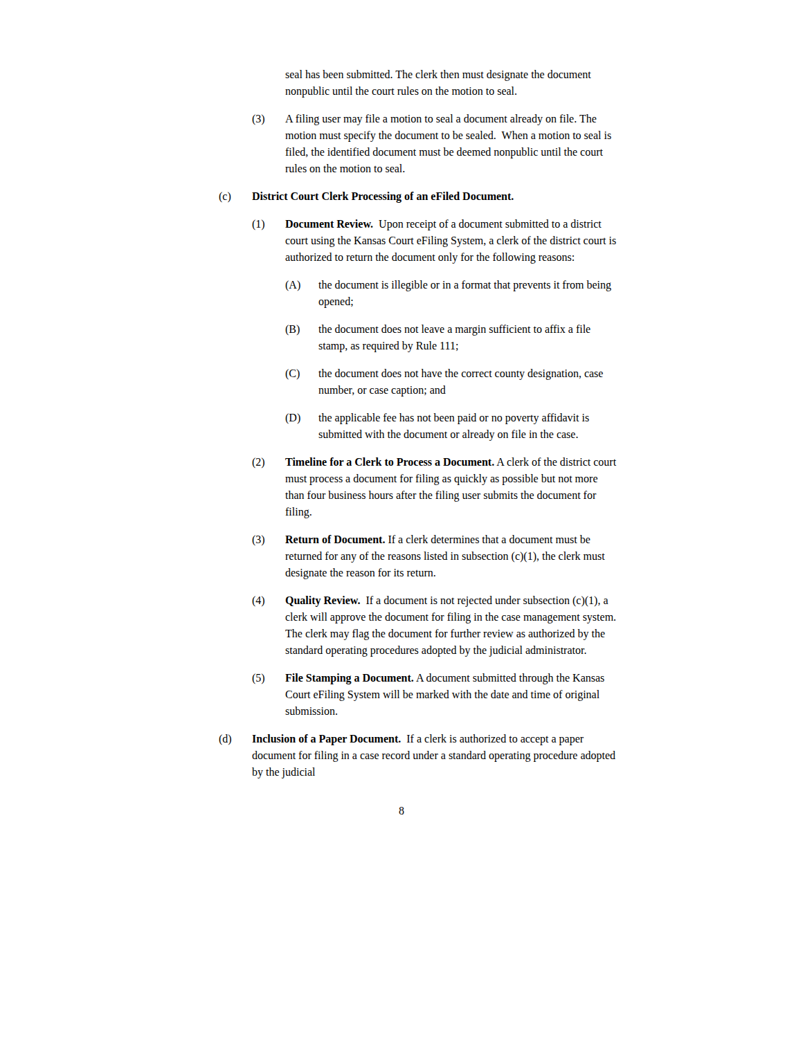seal has been submitted. The clerk then must designate the document nonpublic until the court rules on the motion to seal.
(3)
A filing user may file a motion to seal a document already on file. The motion must specify the document to be sealed. When a motion to seal is filed, the identified document must be deemed nonpublic until the court rules on the motion to seal.
(c)
District Court Clerk Processing of an eFiled Document.
(1)
Document Review. Upon receipt of a document submitted to a district court using the Kansas Court eFiling System, a clerk of the district court is authorized to return the document only for the following reasons:
(A)
the document is illegible or in a format that prevents it from being opened;
(B)
the document does not leave a margin sufficient to affix a file stamp, as required by Rule 111;
(C)
the document does not have the correct county designation, case number, or case caption; and
(D)
the applicable fee has not been paid or no poverty affidavit is submitted with the document or already on file in the case.
(2)
Timeline for a Clerk to Process a Document. A clerk of the district court must process a document for filing as quickly as possible but not more than four business hours after the filing user submits the document for filing.
(3)
Return of Document. If a clerk determines that a document must be returned for any of the reasons listed in subsection (c)(1), the clerk must designate the reason for its return.
(4)
Quality Review. If a document is not rejected under subsection (c)(1), a clerk will approve the document for filing in the case management system. The clerk may flag the document for further review as authorized by the standard operating procedures adopted by the judicial administrator.
(5)
File Stamping a Document. A document submitted through the Kansas Court eFiling System will be marked with the date and time of original submission.
(d)
Inclusion of a Paper Document. If a clerk is authorized to accept a paper document for filing in a case record under a standard operating procedure adopted by the judicial
8